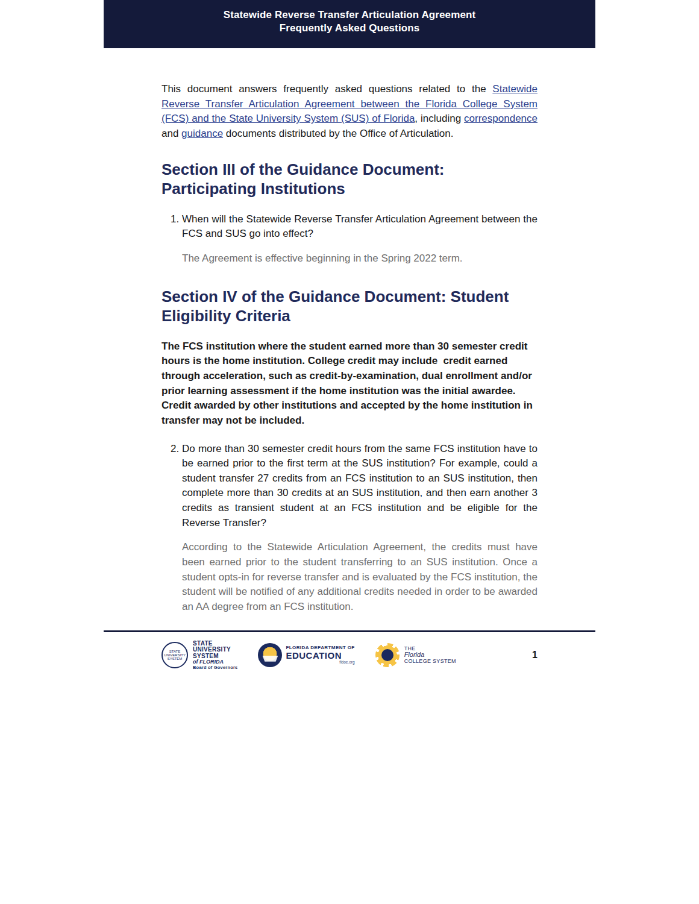Statewide Reverse Transfer Articulation Agreement Frequently Asked Questions
This document answers frequently asked questions related to the Statewide Reverse Transfer Articulation Agreement between the Florida College System (FCS) and the State University System (SUS) of Florida, including correspondence and guidance documents distributed by the Office of Articulation.
Section III of the Guidance Document: Participating Institutions
When will the Statewide Reverse Transfer Articulation Agreement between the FCS and SUS go into effect?
The Agreement is effective beginning in the Spring 2022 term.
Section IV of the Guidance Document: Student Eligibility Criteria
The FCS institution where the student earned more than 30 semester credit hours is the home institution. College credit may include credit earned through acceleration, such as credit-by-examination, dual enrollment and/or prior learning assessment if the home institution was the initial awardee. Credit awarded by other institutions and accepted by the home institution in transfer may not be included.
Do more than 30 semester credit hours from the same FCS institution have to be earned prior to the first term at the SUS institution? For example, could a student transfer 27 credits from an FCS institution to an SUS institution, then complete more than 30 credits at an SUS institution, and then earn another 3 credits as transient student at an FCS institution and be eligible for the Reverse Transfer?
According to the Statewide Articulation Agreement, the credits must have been earned prior to the student transferring to an SUS institution. Once a student opts-in for reverse transfer and is evaluated by the FCS institution, the student will be notified of any additional credits needed in order to be awarded an AA degree from an FCS institution.
STATE
UNIVERSITY
SYSTEM
STATE
UNIVERSITY
SYSTEM
of FLORIDA
Board of Governors
FLORIDA DEPARTMENT OF
EDUCATION
fldoe.org
THE
Florida
COLLEGE SYSTEM
1